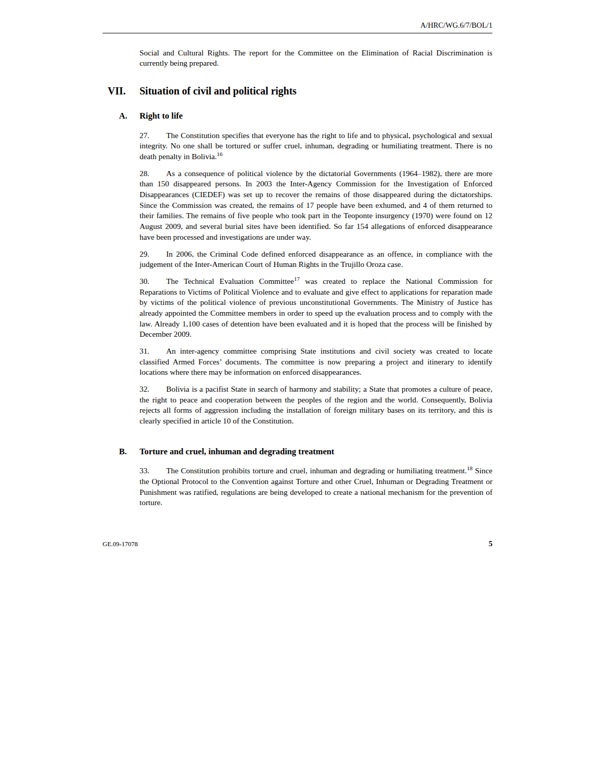A/HRC/WG.6/7/BOL/1
Social and Cultural Rights. The report for the Committee on the Elimination of Racial Discrimination is currently being prepared.
VII. Situation of civil and political rights
A. Right to life
27. The Constitution specifies that everyone has the right to life and to physical, psychological and sexual integrity. No one shall be tortured or suffer cruel, inhuman, degrading or humiliating treatment. There is no death penalty in Bolivia.16
28. As a consequence of political violence by the dictatorial Governments (1964–1982), there are more than 150 disappeared persons. In 2003 the Inter-Agency Commission for the Investigation of Enforced Disappearances (CIEDEF) was set up to recover the remains of those disappeared during the dictatorships. Since the Commission was created, the remains of 17 people have been exhumed, and 4 of them returned to their families. The remains of five people who took part in the Teoponte insurgency (1970) were found on 12 August 2009, and several burial sites have been identified. So far 154 allegations of enforced disappearance have been processed and investigations are under way.
29. In 2006, the Criminal Code defined enforced disappearance as an offence, in compliance with the judgement of the Inter-American Court of Human Rights in the Trujillo Oroza case.
30. The Technical Evaluation Committee17 was created to replace the National Commission for Reparations to Victims of Political Violence and to evaluate and give effect to applications for reparation made by victims of the political violence of previous unconstitutional Governments. The Ministry of Justice has already appointed the Committee members in order to speed up the evaluation process and to comply with the law. Already 1,100 cases of detention have been evaluated and it is hoped that the process will be finished by December 2009.
31. An inter-agency committee comprising State institutions and civil society was created to locate classified Armed Forces’ documents. The committee is now preparing a project and itinerary to identify locations where there may be information on enforced disappearances.
32. Bolivia is a pacifist State in search of harmony and stability; a State that promotes a culture of peace, the right to peace and cooperation between the peoples of the region and the world. Consequently, Bolivia rejects all forms of aggression including the installation of foreign military bases on its territory, and this is clearly specified in article 10 of the Constitution.
B. Torture and cruel, inhuman and degrading treatment
33. The Constitution prohibits torture and cruel, inhuman and degrading or humiliating treatment.18 Since the Optional Protocol to the Convention against Torture and other Cruel, Inhuman or Degrading Treatment or Punishment was ratified, regulations are being developed to create a national mechanism for the prevention of torture.
GE.09-17078 5